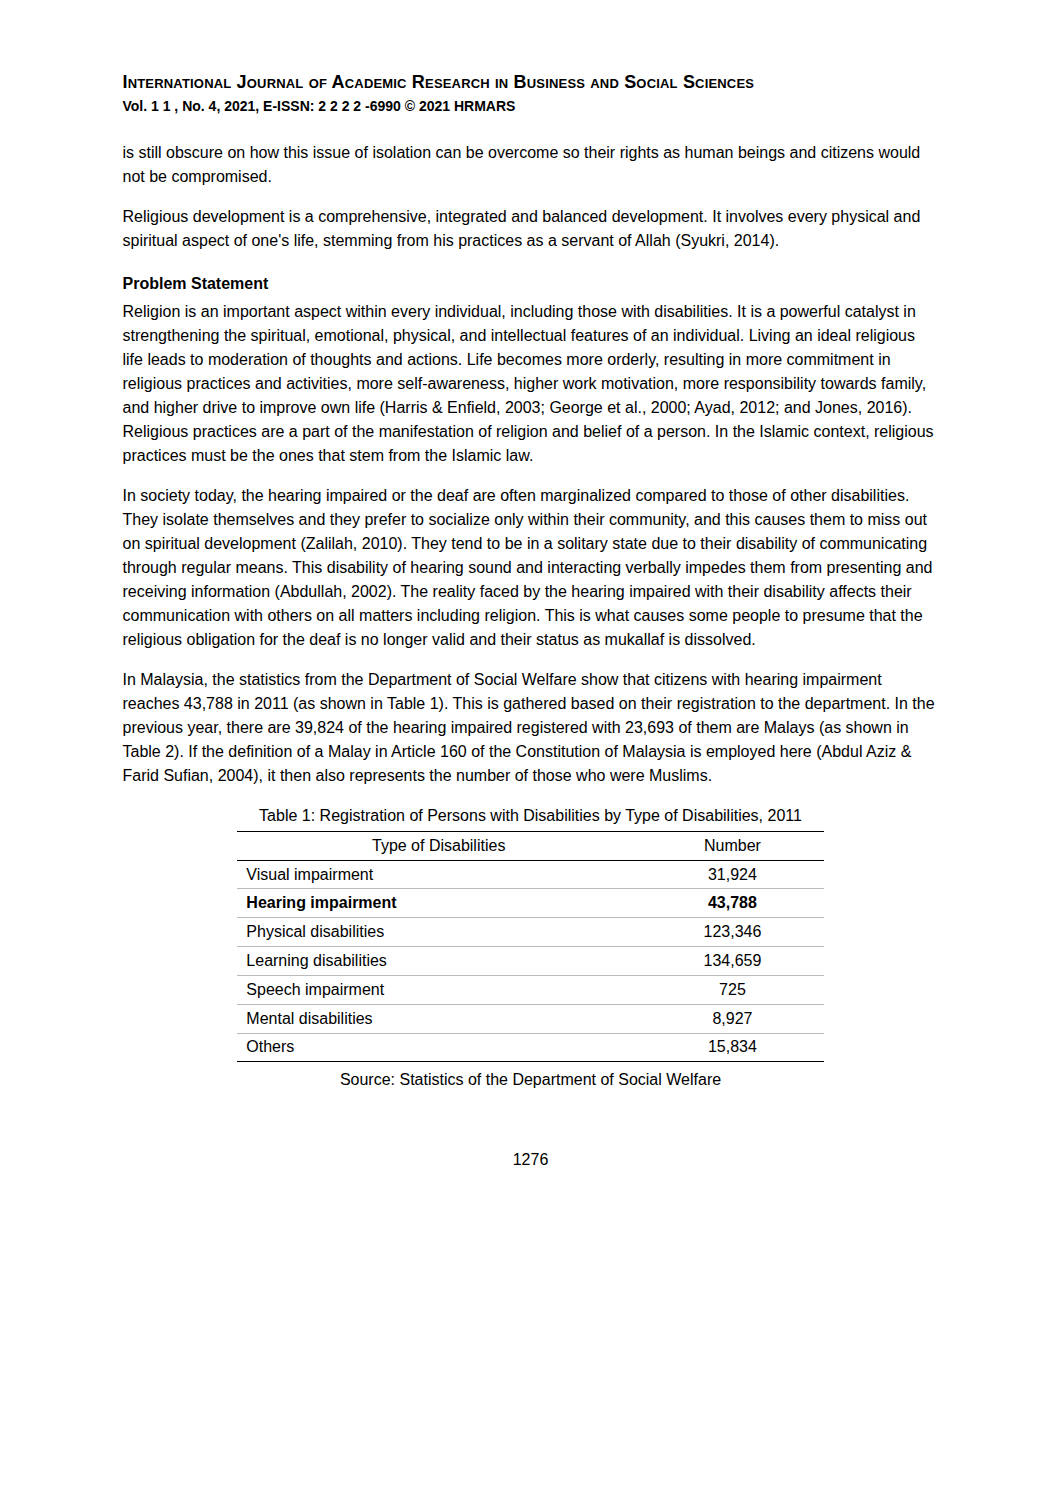International Journal of Academic Research in Business and Social Sciences
Vol. 1 1 , No. 4, 2021, E-ISSN: 2 2 2 2 -6990 © 2021 HRMARS
is still obscure on how this issue of isolation can be overcome so their rights as human beings and citizens would not be compromised.
Religious development is a comprehensive, integrated and balanced development. It involves every physical and spiritual aspect of one's life, stemming from his practices as a servant of Allah (Syukri, 2014).
Problem Statement
Religion is an important aspect within every individual, including those with disabilities. It is a powerful catalyst in strengthening the spiritual, emotional, physical, and intellectual features of an individual. Living an ideal religious life leads to moderation of thoughts and actions. Life becomes more orderly, resulting in more commitment in religious practices and activities, more self-awareness, higher work motivation, more responsibility towards family, and higher drive to improve own life (Harris & Enfield, 2003; George et al., 2000; Ayad, 2012; and Jones, 2016). Religious practices are a part of the manifestation of religion and belief of a person. In the Islamic context, religious practices must be the ones that stem from the Islamic law.
In society today, the hearing impaired or the deaf are often marginalized compared to those of other disabilities. They isolate themselves and they prefer to socialize only within their community, and this causes them to miss out on spiritual development (Zalilah, 2010). They tend to be in a solitary state due to their disability of communicating through regular means. This disability of hearing sound and interacting verbally impedes them from presenting and receiving information (Abdullah, 2002). The reality faced by the hearing impaired with their disability affects their communication with others on all matters including religion. This is what causes some people to presume that the religious obligation for the deaf is no longer valid and their status as mukallaf is dissolved.
In Malaysia, the statistics from the Department of Social Welfare show that citizens with hearing impairment reaches 43,788 in 2011 (as shown in Table 1). This is gathered based on their registration to the department. In the previous year, there are 39,824 of the hearing impaired registered with 23,693 of them are Malays (as shown in Table 2). If the definition of a Malay in Article 160 of the Constitution of Malaysia is employed here (Abdul Aziz & Farid Sufian, 2004), it then also represents the number of those who were Muslims.
Table 1: Registration of Persons with Disabilities by Type of Disabilities, 2011
| Type of Disabilities | Number |
| --- | --- |
| Visual impairment | 31,924 |
| Hearing impairment | 43,788 |
| Physical disabilities | 123,346 |
| Learning disabilities | 134,659 |
| Speech impairment | 725 |
| Mental disabilities | 8,927 |
| Others | 15,834 |
Source: Statistics of the Department of Social Welfare
1276